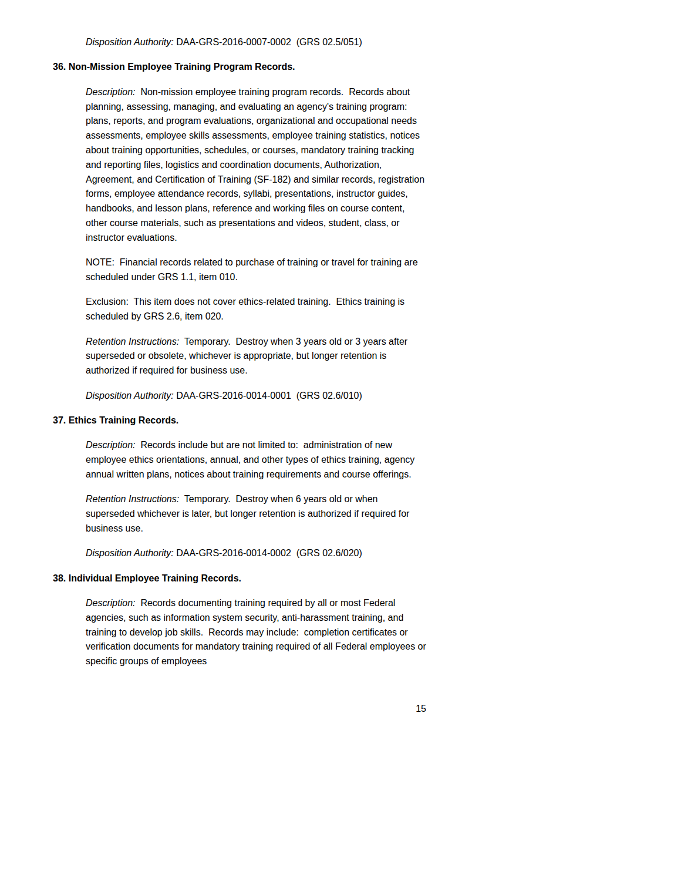Disposition Authority: DAA-GRS-2016-0007-0002 (GRS 02.5/051)
36. Non-Mission Employee Training Program Records.
Description: Non-mission employee training program records. Records about planning, assessing, managing, and evaluating an agency's training program: plans, reports, and program evaluations, organizational and occupational needs assessments, employee skills assessments, employee training statistics, notices about training opportunities, schedules, or courses, mandatory training tracking and reporting files, logistics and coordination documents, Authorization, Agreement, and Certification of Training (SF-182) and similar records, registration forms, employee attendance records, syllabi, presentations, instructor guides, handbooks, and lesson plans, reference and working files on course content, other course materials, such as presentations and videos, student, class, or instructor evaluations.
NOTE: Financial records related to purchase of training or travel for training are scheduled under GRS 1.1, item 010.
Exclusion: This item does not cover ethics-related training. Ethics training is scheduled by GRS 2.6, item 020.
Retention Instructions: Temporary. Destroy when 3 years old or 3 years after superseded or obsolete, whichever is appropriate, but longer retention is authorized if required for business use.
Disposition Authority: DAA-GRS-2016-0014-0001 (GRS 02.6/010)
37. Ethics Training Records.
Description: Records include but are not limited to: administration of new employee ethics orientations, annual, and other types of ethics training, agency annual written plans, notices about training requirements and course offerings.
Retention Instructions: Temporary. Destroy when 6 years old or when superseded whichever is later, but longer retention is authorized if required for business use.
Disposition Authority: DAA-GRS-2016-0014-0002 (GRS 02.6/020)
38. Individual Employee Training Records.
Description: Records documenting training required by all or most Federal agencies, such as information system security, anti-harassment training, and training to develop job skills. Records may include: completion certificates or verification documents for mandatory training required of all Federal employees or specific groups of employees
15